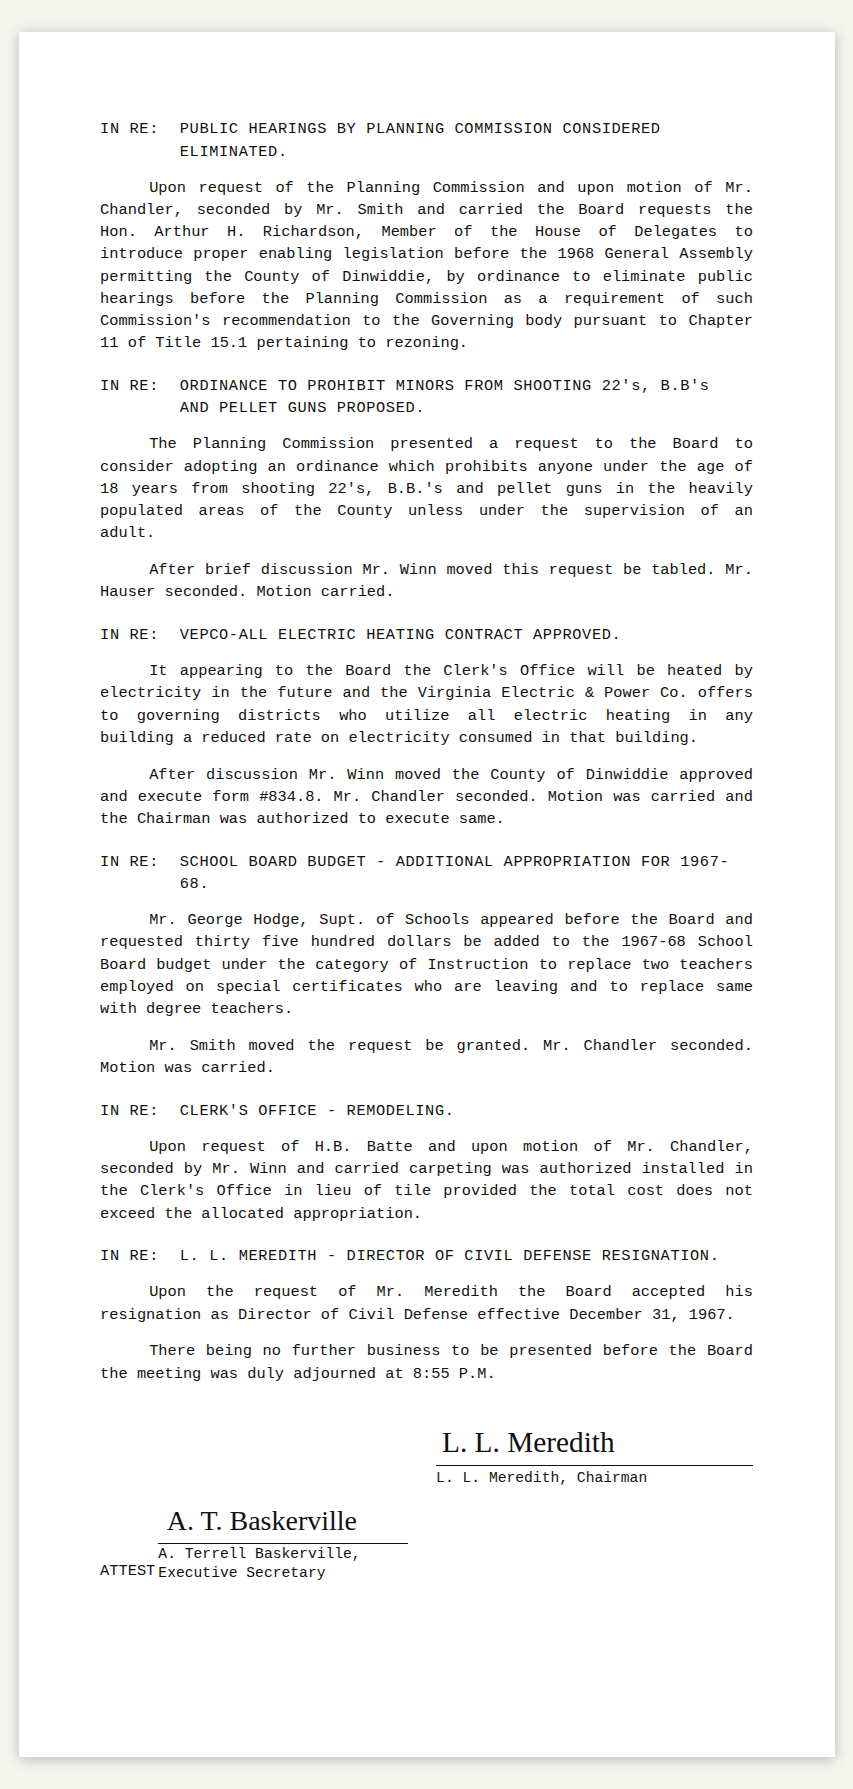IN RE:
PUBLIC HEARINGS BY PLANNING COMMISSION CONSIDERED
ELIMINATED.
Upon request of the Planning Commission and upon motion of Mr. Chandler, seconded by Mr. Smith and carried the Board requests the Hon. Arthur H. Richardson, Member of the House of Delegates to introduce proper enabling legislation before the 1968 General Assembly permitting the County of Dinwiddie, by ordinance to eliminate public hearings before the Planning Commission as a requirement of such Commission's recommendation to the Governing body pursuant to Chapter 11 of Title 15.1 pertaining to rezoning.
IN RE:
ORDINANCE TO PROHIBIT MINORS FROM SHOOTING 22's, B.B's
AND PELLET GUNS PROPOSED.
The Planning Commission presented a request to the Board to consider adopting an ordinance which prohibits anyone under the age of 18 years from shooting 22's, B.B.'s and pellet guns in the heavily populated areas of the County unless under the supervision of an adult.
After brief discussion Mr. Winn moved this request be tabled. Mr. Hauser seconded. Motion carried.
IN RE:
VEPCO-ALL ELECTRIC HEATING CONTRACT APPROVED.
It appearing to the Board the Clerk's Office will be heated by electricity in the future and the Virginia Electric & Power Co. offers to governing districts who utilize all electric heating in any building a reduced rate on electricity consumed in that building.
After discussion Mr. Winn moved the County of Dinwiddie approved and execute form #834.8. Mr. Chandler seconded. Motion was carried and the Chairman was authorized to execute same.
IN RE:
SCHOOL BOARD BUDGET - ADDITIONAL APPROPRIATION FOR 1967-68.
Mr. George Hodge, Supt. of Schools appeared before the Board and requested thirty five hundred dollars be added to the 1967-68 School Board budget under the category of Instruction to replace two teachers employed on special certificates who are leaving and to replace same with degree teachers.
Mr. Smith moved the request be granted. Mr. Chandler seconded. Motion was carried.
IN RE:
CLERK'S OFFICE - REMODELING.
Upon request of H.B. Batte and upon motion of Mr. Chandler, seconded by Mr. Winn and carried carpeting was authorized installed in the Clerk's Office in lieu of tile provided the total cost does not exceed the allocated appropriation.
IN RE:
L. L. MEREDITH - DIRECTOR OF CIVIL DEFENSE RESIGNATION.
Upon the request of Mr. Meredith the Board accepted his resignation as Director of Civil Defense effective December 31, 1967.
There being no further business to be presented before the Board the meeting was duly adjourned at 8:55 P.M.
L. L. Meredith
L. L. Meredith, Chairman
ATTEST
A. T. Baskerville
A. Terrell Baskerville,
Executive Secretary